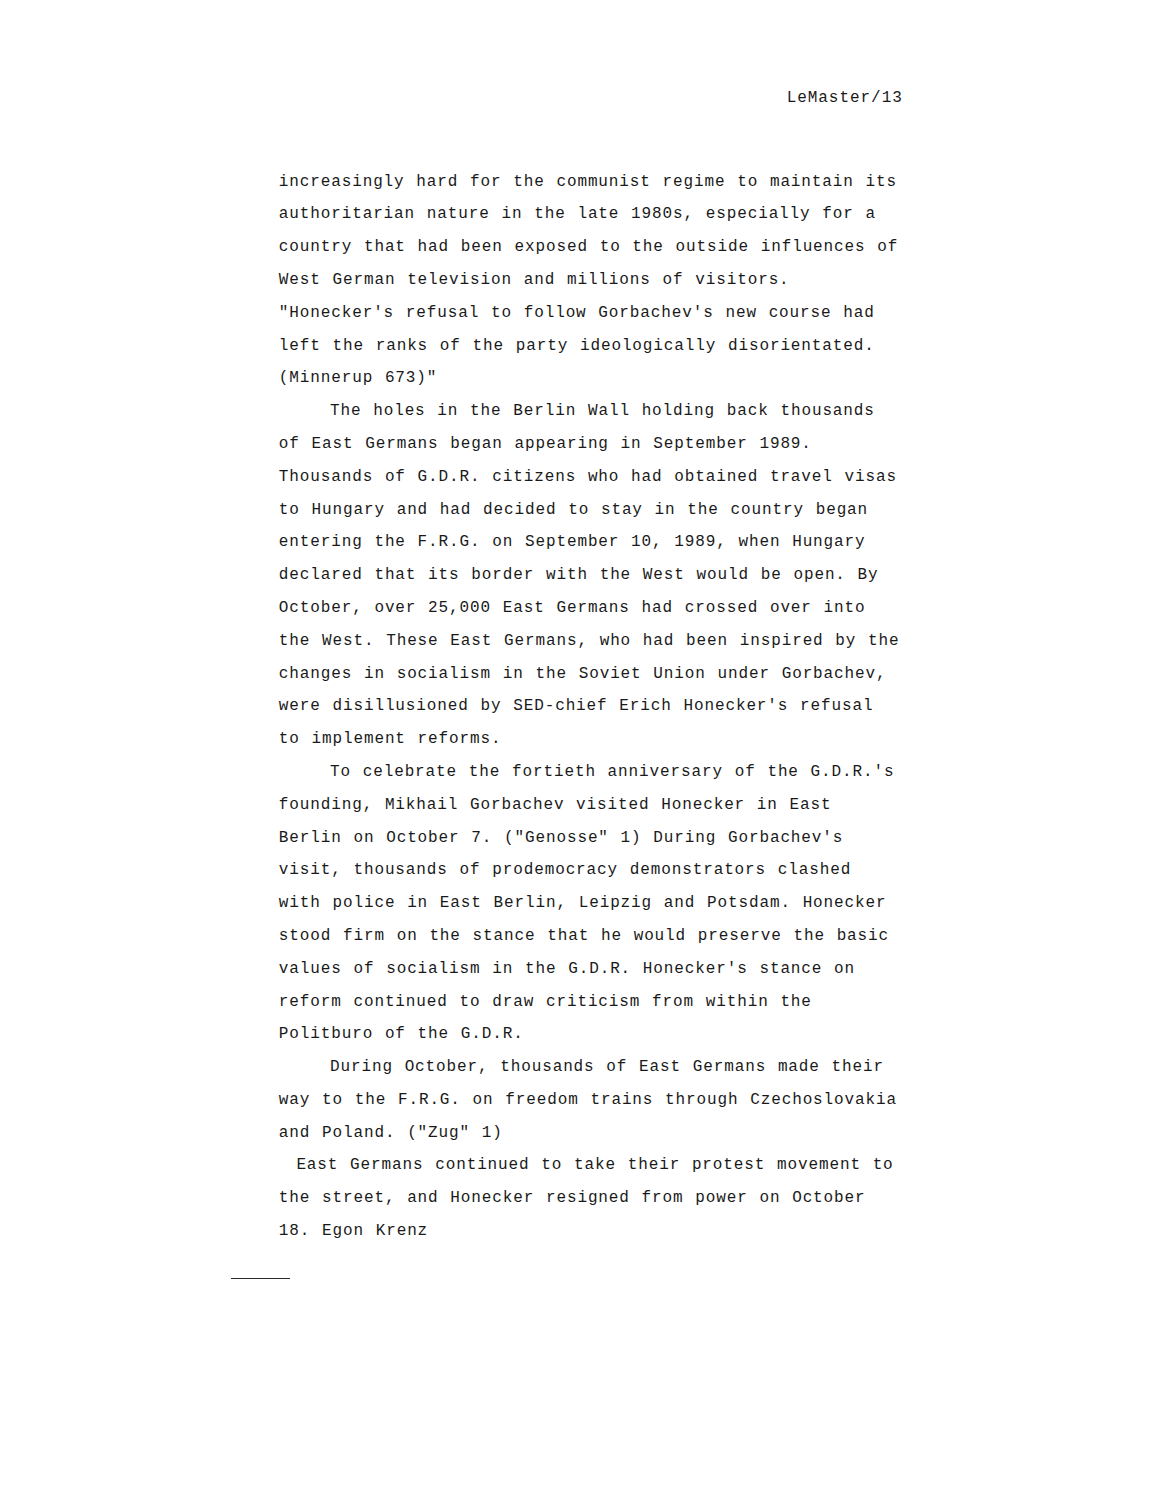LeMaster/13
increasingly hard for the communist regime to maintain its authoritarian nature in the late 1980s, especially for a country that had been exposed to the outside influences of West German television and millions of visitors. "Honecker's refusal to follow Gorbachev's new course had left the ranks of the party ideologically disorientated. (Minnerup 673)"
The holes in the Berlin Wall holding back thousands of East Germans began appearing in September 1989. Thousands of G.D.R. citizens who had obtained travel visas to Hungary and had decided to stay in the country began entering the F.R.G. on September 10, 1989, when Hungary declared that its border with the West would be open. By October, over 25,000 East Germans had crossed over into the West. These East Germans, who had been inspired by the changes in socialism in the Soviet Union under Gorbachev, were disillusioned by SED-chief Erich Honecker's refusal to implement reforms.
To celebrate the fortieth anniversary of the G.D.R.'s founding, Mikhail Gorbachev visited Honecker in East Berlin on October 7. ("Genosse" 1) During Gorbachev's visit, thousands of prodemocracy demonstrators clashed with police in East Berlin, Leipzig and Potsdam. Honecker stood firm on the stance that he would preserve the basic values of socialism in the G.D.R. Honecker's stance on reform continued to draw criticism from within the Politburo of the G.D.R.
During October, thousands of East Germans made their way to the F.R.G. on freedom trains through Czechoslovakia and Poland. ("Zug" 1)
East Germans continued to take their protest movement to the street, and Honecker resigned from power on October 18. Egon Krenz